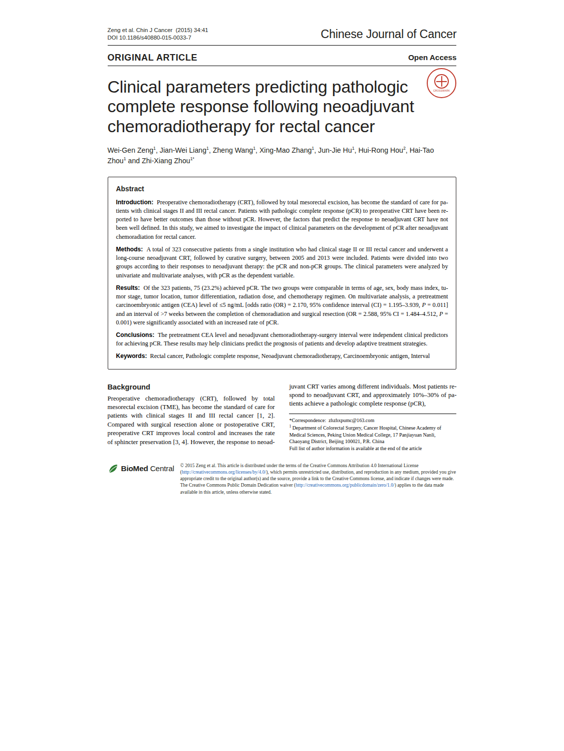Zeng et al. Chin J Cancer (2015) 34:41
DOI 10.1186/s40880-015-0033-7
Chinese Journal of Cancer
ORIGINAL ARTICLE
Open Access
CrossMark
Clinical parameters predicting pathologic complete response following neoadjuvant chemoradiotherapy for rectal cancer
Wei-Gen Zeng1, Jian-Wei Liang1, Zheng Wang1, Xing-Mao Zhang1, Jun-Jie Hu1, Hui-Rong Hou2, Hai-Tao Zhou1 and Zhi-Xiang Zhou1*
Abstract
Introduction: Preoperative chemoradiotherapy (CRT), followed by total mesorectal excision, has become the standard of care for patients with clinical stages II and III rectal cancer. Patients with pathologic complete response (pCR) to preoperative CRT have been reported to have better outcomes than those without pCR. However, the factors that predict the response to neoadjuvant CRT have not been well defined. In this study, we aimed to investigate the impact of clinical parameters on the development of pCR after neoadjuvant chemoradiation for rectal cancer.
Methods: A total of 323 consecutive patients from a single institution who had clinical stage II or III rectal cancer and underwent a long-course neoadjuvant CRT, followed by curative surgery, between 2005 and 2013 were included. Patients were divided into two groups according to their responses to neoadjuvant therapy: the pCR and non-pCR groups. The clinical parameters were analyzed by univariate and multivariate analyses, with pCR as the dependent variable.
Results: Of the 323 patients, 75 (23.2%) achieved pCR. The two groups were comparable in terms of age, sex, body mass index, tumor stage, tumor location, tumor differentiation, radiation dose, and chemotherapy regimen. On multivariate analysis, a pretreatment carcinoembryonic antigen (CEA) level of ≤5 ng/mL [odds ratio (OR) = 2.170, 95% confidence interval (CI) = 1.195–3.939, P = 0.011] and an interval of >7 weeks between the completion of chemoradiation and surgical resection (OR = 2.588, 95% CI = 1.484–4.512, P = 0.001) were significantly associated with an increased rate of pCR.
Conclusions: The pretreatment CEA level and neoadjuvant chemoradiotherapy-surgery interval were independent clinical predictors for achieving pCR. These results may help clinicians predict the prognosis of patients and develop adaptive treatment strategies.
Keywords: Rectal cancer, Pathologic complete response, Neoadjuvant chemoradiotherapy, Carcinoembryonic antigen, Interval
Background
Preoperative chemoradiotherapy (CRT), followed by total mesorectal excision (TME), has become the standard of care for patients with clinical stages II and III rectal cancer [1, 2]. Compared with surgical resection alone or postoperative CRT, preoperative CRT improves local control and increases the rate of sphincter preservation [3, 4]. However, the response to neoadjuvant CRT varies among different individuals. Most patients respond to neoadjuvant CRT, and approximately 10%–30% of patients achieve a pathologic complete response (pCR),
*Correspondence: zhzhxpumc@163.com
1 Department of Colorectal Surgery, Cancer Hospital, Chinese Academy of Medical Sciences, Peking Union Medical College, 17 Panjiayuan Nanli, Chaoyang District, Beijing 100021, P.R. China
Full list of author information is available at the end of the article
BioMed Central
© 2015 Zeng et al. This article is distributed under the terms of the Creative Commons Attribution 4.0 International License (http://creativecommons.org/licenses/by/4.0/), which permits unrestricted use, distribution, and reproduction in any medium, provided you give appropriate credit to the original author(s) and the source, provide a link to the Creative Commons license, and indicate if changes were made. The Creative Commons Public Domain Dedication waiver (http://creativecommons.org/publicdomain/zero/1.0/) applies to the data made available in this article, unless otherwise stated.